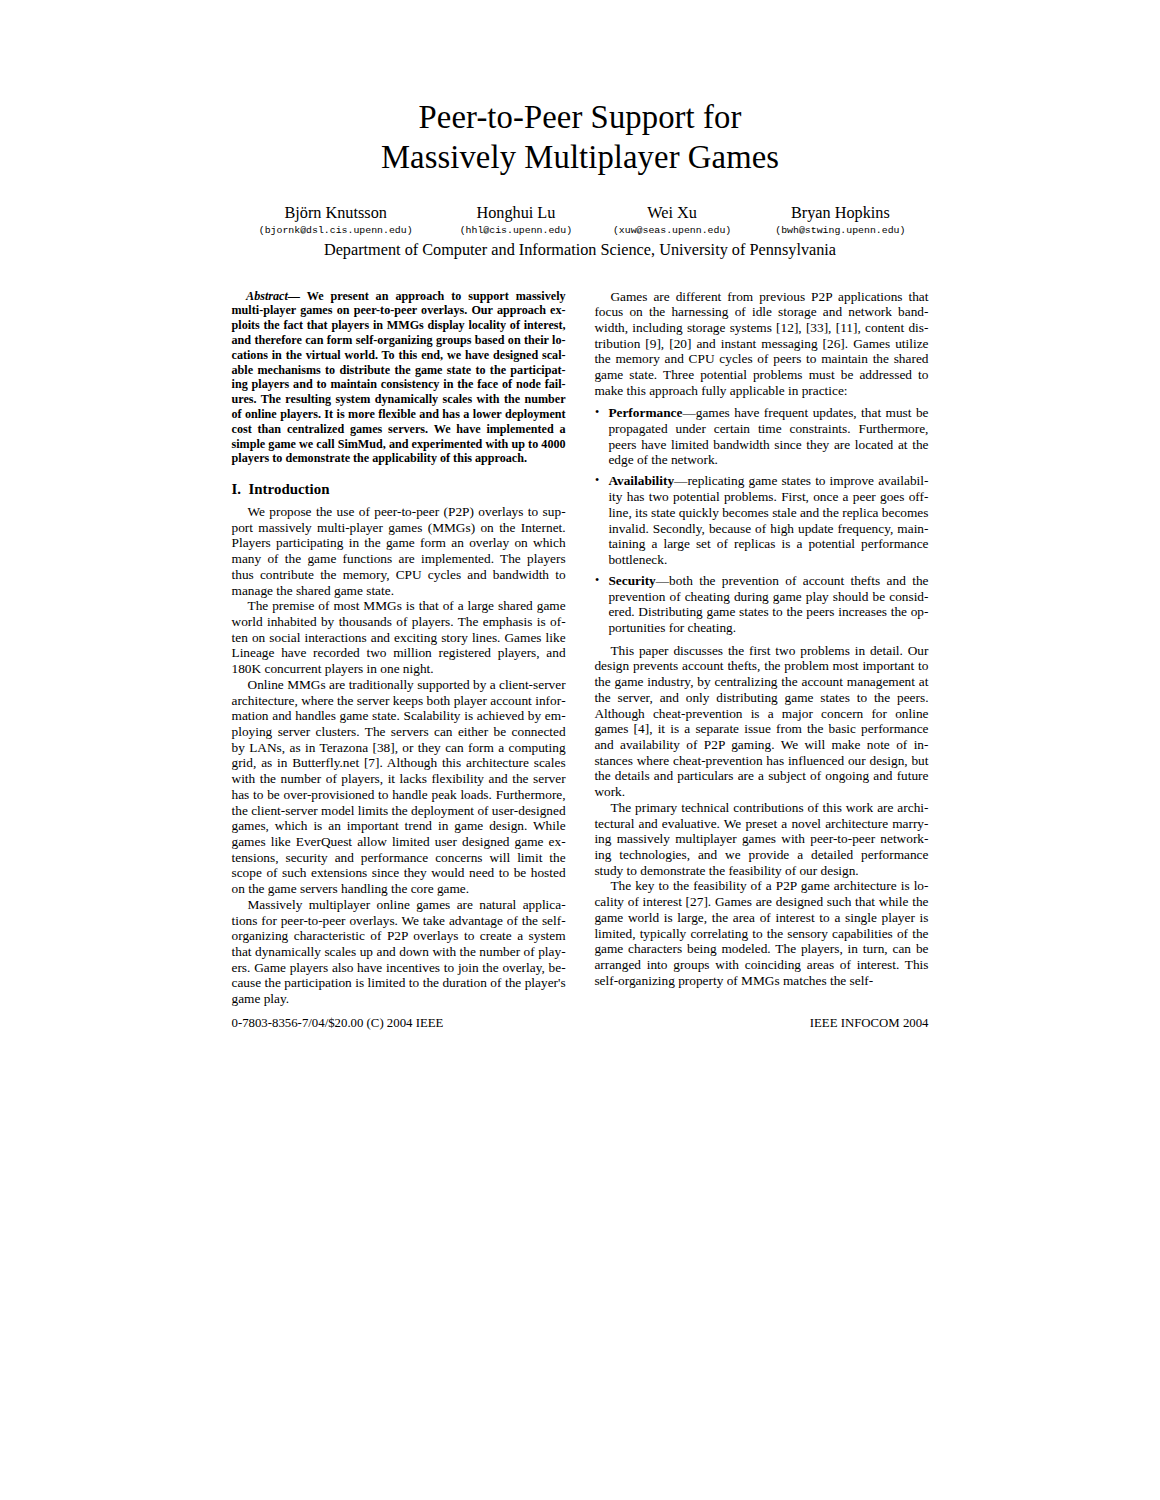Peer-to-Peer Support for
Massively Multiplayer Games
| Björn Knutsson | Honghui Lu | Wei Xu | Bryan Hopkins |
| (bjornk@dsl.cis.upenn.edu) | (hhl@cis.upenn.edu) | (xuw@seas.upenn.edu) | (bwh@stwing.upenn.edu) |
Department of Computer and Information Science, University of Pennsylvania
Abstract— We present an approach to support massively multi-player games on peer-to-peer overlays. Our approach exploits the fact that players in MMGs display locality of interest, and therefore can form self-organizing groups based on their locations in the virtual world. To this end, we have designed scalable mechanisms to distribute the game state to the participating players and to maintain consistency in the face of node failures. The resulting system dynamically scales with the number of online players. It is more flexible and has a lower deployment cost than centralized games servers. We have implemented a simple game we call SimMud, and experimented with up to 4000 players to demonstrate the applicability of this approach.
I. Introduction
We propose the use of peer-to-peer (P2P) overlays to support massively multi-player games (MMGs) on the Internet. Players participating in the game form an overlay on which many of the game functions are implemented. The players thus contribute the memory, CPU cycles and bandwidth to manage the shared game state.
The premise of most MMGs is that of a large shared game world inhabited by thousands of players. The emphasis is often on social interactions and exciting story lines. Games like Lineage have recorded two million registered players, and 180K concurrent players in one night.
Online MMGs are traditionally supported by a client-server architecture, where the server keeps both player account information and handles game state. Scalability is achieved by employing server clusters. The servers can either be connected by LANs, as in Terazona [38], or they can form a computing grid, as in Butterfly.net [7]. Although this architecture scales with the number of players, it lacks flexibility and the server has to be over-provisioned to handle peak loads. Furthermore, the client-server model limits the deployment of user-designed games, which is an important trend in game design. While games like EverQuest allow limited user designed game extensions, security and performance concerns will limit the scope of such extensions since they would need to be hosted on the game servers handling the core game.
Massively multiplayer online games are natural applications for peer-to-peer overlays. We take advantage of the self-organizing characteristic of P2P overlays to create a system that dynamically scales up and down with the number of players. Game players also have incentives to join the overlay, because the participation is limited to the duration of the player's game play.
Games are different from previous P2P applications that focus on the harnessing of idle storage and network bandwidth, including storage systems [12], [33], [11], content distribution [9], [20] and instant messaging [26]. Games utilize the memory and CPU cycles of peers to maintain the shared game state. Three potential problems must be addressed to make this approach fully applicable in practice:
Performance—games have frequent updates, that must be propagated under certain time constraints. Furthermore, peers have limited bandwidth since they are located at the edge of the network.
Availability—replicating game states to improve availability has two potential problems. First, once a peer goes offline, its state quickly becomes stale and the replica becomes invalid. Secondly, because of high update frequency, maintaining a large set of replicas is a potential performance bottleneck.
Security—both the prevention of account thefts and the prevention of cheating during game play should be considered. Distributing game states to the peers increases the opportunities for cheating.
This paper discusses the first two problems in detail. Our design prevents account thefts, the problem most important to the game industry, by centralizing the account management at the server, and only distributing game states to the peers. Although cheat-prevention is a major concern for online games [4], it is a separate issue from the basic performance and availability of P2P gaming. We will make note of instances where cheat-prevention has influenced our design, but the details and particulars are a subject of ongoing and future work.
The primary technical contributions of this work are architectural and evaluative. We preset a novel architecture marrying massively multiplayer games with peer-to-peer networking technologies, and we provide a detailed performance study to demonstrate the feasibility of our design.
The key to the feasibility of a P2P game architecture is locality of interest [27]. Games are designed such that while the game world is large, the area of interest to a single player is limited, typically correlating to the sensory capabilities of the game characters being modeled. The players, in turn, can be arranged into groups with coinciding areas of interest. This self-organizing property of MMGs matches the self-
0-7803-8356-7/04/$20.00 (C) 2004 IEEE
IEEE INFOCOM 2004